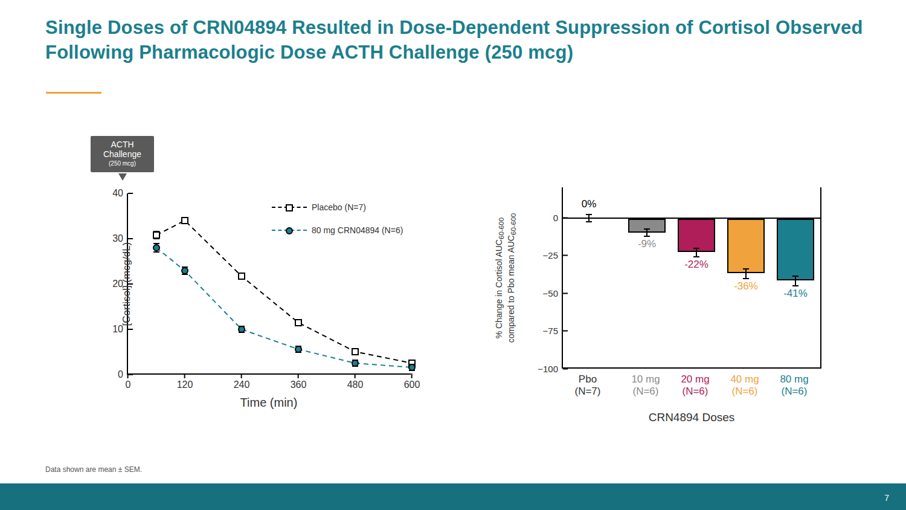Single Doses of CRN04894 Resulted in Dose-Dependent Suppression of Cortisol Observed Following Pharmacologic Dose ACTH Challenge (250 mcg)
ACTH
Challenge(250 mcg)
[Cortisol] (mcg/dL) 0 10 20 30 40 0 120 240 360 480 600
Time (min)
Placebo (N=7)
80 mg CRN04894 (N=6)
% Change in Cortisol AUC60-600
compared to Pbo mean AUC60-600
0 −25 −50 −75 −100
0%
-9%
-22%
-36%
-41%
Pbo
(N=7)
10 mg
(N=6)
20 mg
(N=6)
40 mg
(N=6)
80 mg
(N=6)
CRN4894 Doses
Data shown are mean ± SEM.
7